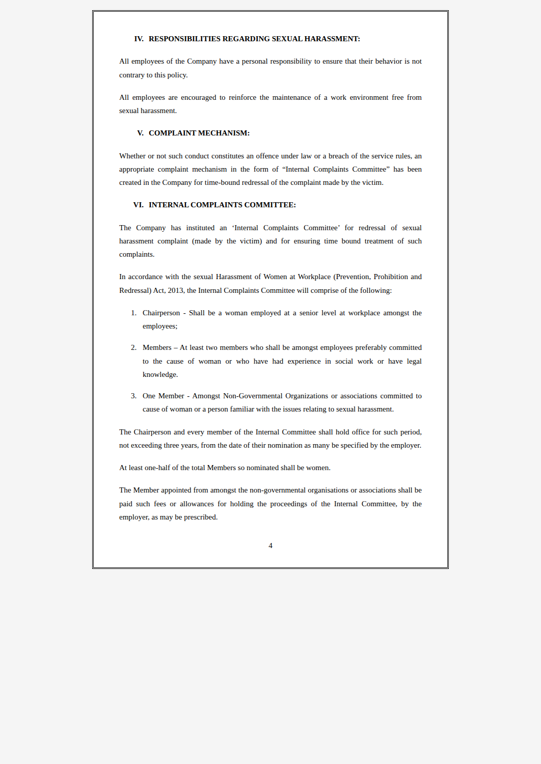IV.
Responsibilities regarding sexual harassment:
All employees of the Company have a personal responsibility to ensure that their behavior is not contrary to this policy.
All employees are encouraged to reinforce the maintenance of a work environment free from sexual harassment.
V.
Complaint mechanism:
Whether or not such conduct constitutes an offence under law or a breach of the service rules, an appropriate complaint mechanism in the form of “Internal Complaints Committee” has been created in the Company for time-bound redressal of the complaint made by the victim.
VI.
Internal complaints committee:
The Company has instituted an ‘Internal Complaints Committee’ for redressal of sexual harassment complaint (made by the victim) and for ensuring time bound treatment of such complaints.
In accordance with the sexual Harassment of Women at Workplace (Prevention, Prohibition and Redressal) Act, 2013, the Internal Complaints Committee will comprise of the following:
Chairperson - Shall be a woman employed at a senior level at workplace amongst the employees;
Members – At least two members who shall be amongst employees preferably committed to the cause of woman or who have had experience in social work or have legal knowledge.
One Member - Amongst Non-Governmental Organizations or associations committed to cause of woman or a person familiar with the issues relating to sexual harassment.
The Chairperson and every member of the Internal Committee shall hold office for such period, not exceeding three years, from the date of their nomination as many be specified by the employer.
At least one-half of the total Members so nominated shall be women.
The Member appointed from amongst the non-governmental organisations or associations shall be paid such fees or allowances for holding the proceedings of the Internal Committee, by the employer, as may be prescribed.
4